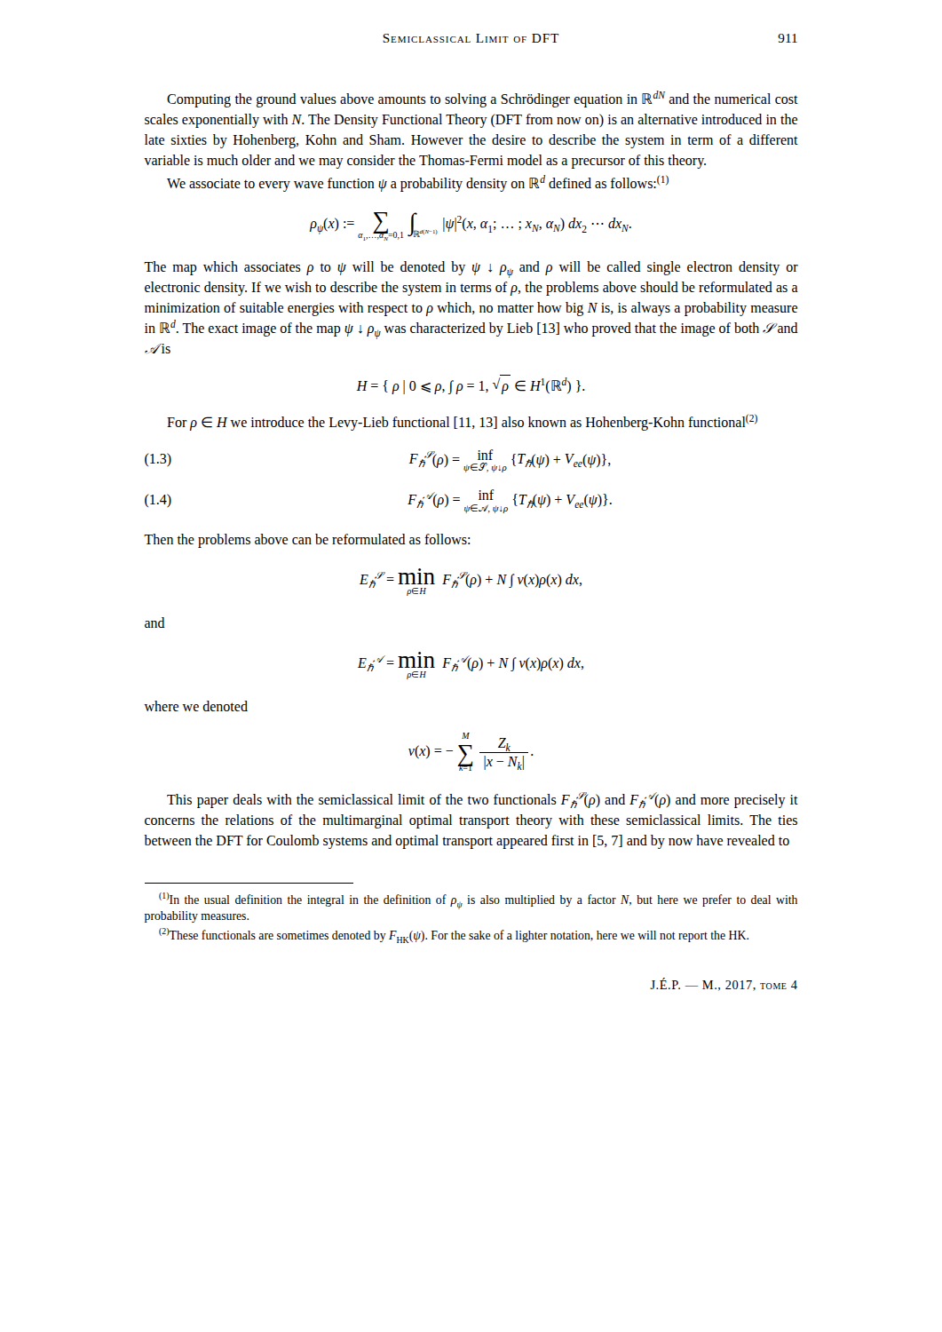Semiclassical Limit of DFT 911
Computing the ground values above amounts to solving a Schrödinger equation in ℝdN and the numerical cost scales exponentially with N. The Density Functional Theory (DFT from now on) is an alternative introduced in the late sixties by Hohenberg, Kohn and Sham. However the desire to describe the system in term of a different variable is much older and we may consider the Thomas-Fermi model as a precursor of this theory.
We associate to every wave function ψ a probability density on ℝd defined as follows:(1)
ρψ(x) := ∑ α1,…,αN=0,1 ∫ℝd(N−1) |ψ|2(x, α1; … ; xN, αN) dx2 ⋯ dxN.
The map which associates ρ to ψ will be denoted by ψ ↓ ρψ and ρ will be called single electron density or electronic density. If we wish to describe the system in terms of ρ, the problems above should be reformulated as a minimization of suitable energies with respect to ρ which, no matter how big N is, is always a probability measure in ℝd. The exact image of the map ψ ↓ ρψ was characterized by Lieb [13] who proved that the image of both 𝒮 and 𝒜 is
H = { ρ | 0 ⩽ ρ, ∫ ρ = 1, ρ ∈ H1(ℝd) }.
For ρ ∈ H we introduce the Levy-Lieb functional [11, 13] also known as Hohenberg-Kohn functional(2)
(1.3) Fℏ𝒮(ρ) = inf ψ∈𝒮, ψ↓ρ {Tℏ(ψ) + Vee(ψ)},
(1.4) Fℏ𝒜(ρ) = inf ψ∈𝒜, ψ↓ρ {Tℏ(ψ) + Vee(ψ)}.
Then the problems above can be reformulated as follows:
Eℏ𝒮 = min ρ∈H Fℏ𝒮(ρ) + N ∫ v(x)ρ(x) dx,
and
Eℏ𝒜 = min ρ∈H Fℏ𝒜(ρ) + N ∫ v(x)ρ(x) dx,
where we denoted
v(x) = − M ∑ k=1 Zk |x − Nk| .
This paper deals with the semiclassical limit of the two functionals Fℏ𝒮(ρ) and Fℏ𝒜(ρ) and more precisely it concerns the relations of the multimarginal optimal transport theory with these semiclassical limits. The ties between the DFT for Coulomb systems and optimal transport appeared first in [5, 7] and by now have revealed to
(1)In the usual definition the integral in the definition of ρψ is also multiplied by a factor N, but here we prefer to deal with probability measures.
(2)These functionals are sometimes denoted by FHK(ψ). For the sake of a lighter notation, here we will not report the HK.
J.É.P. — M., 2017, tome 4